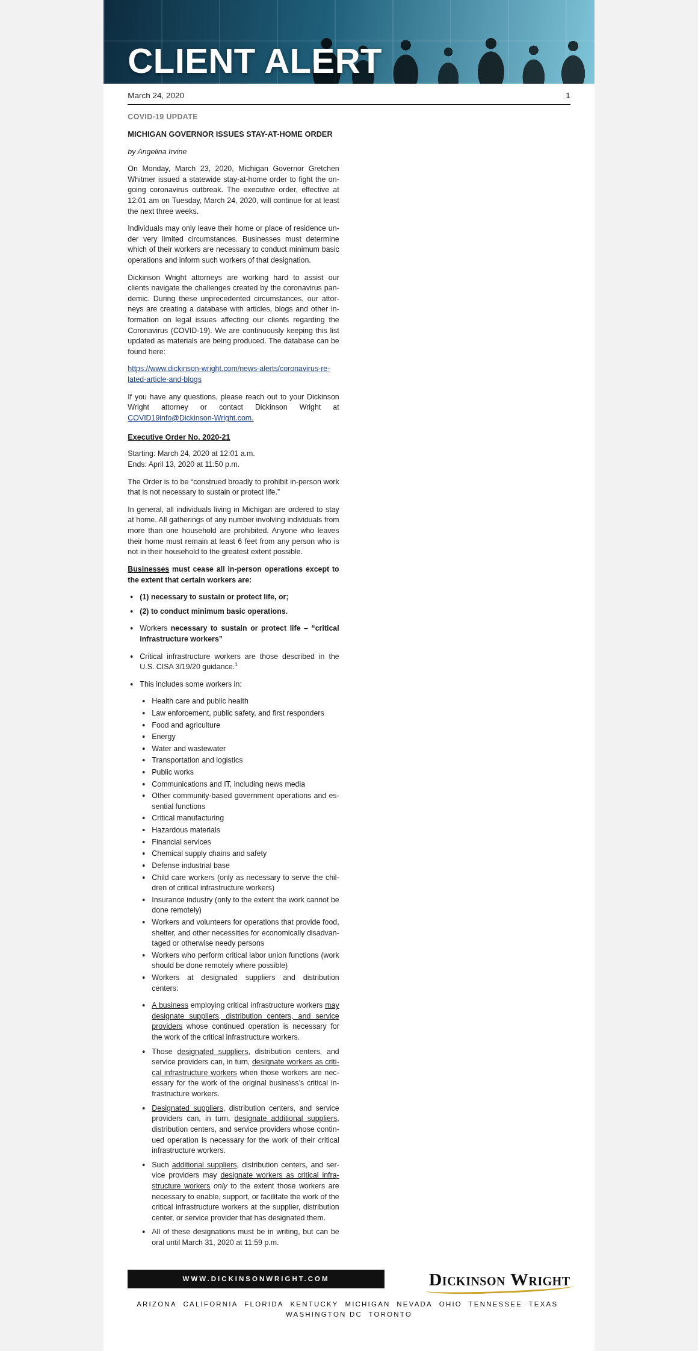CLIENT ALERT
March 24, 2020
1
COVID-19 UPDATE
MICHIGAN GOVERNOR ISSUES STAY-AT-HOME ORDER
by Angelina Irvine
On Monday, March 23, 2020, Michigan Governor Gretchen Whitmer issued a statewide stay-at-home order to fight the ongoing coronavirus outbreak. The executive order, effective at 12:01 am on Tuesday, March 24, 2020, will continue for at least the next three weeks.
Individuals may only leave their home or place of residence under very limited circumstances. Businesses must determine which of their workers are necessary to conduct minimum basic operations and inform such workers of that designation.
Dickinson Wright attorneys are working hard to assist our clients navigate the challenges created by the coronavirus pandemic. During these unprecedented circumstances, our attorneys are creating a database with articles, blogs and other information on legal issues affecting our clients regarding the Coronavirus (COVID-19). We are continuously keeping this list updated as materials are being produced. The database can be found here:
https://www.dickinson-wright.com/news-alerts/coronavirus-related-article-and-blogs
If you have any questions, please reach out to your Dickinson Wright attorney or contact Dickinson Wright at COVID19info@Dickinson-Wright.com.
Executive Order No. 2020-21
Starting: March 24, 2020 at 12:01 a.m.
Ends: April 13, 2020 at 11:50 p.m.
The Order is to be “construed broadly to prohibit in-person work that is not necessary to sustain or protect life.”
In general, all individuals living in Michigan are ordered to stay at home. All gatherings of any number involving individuals from more than one household are prohibited. Anyone who leaves their home must remain at least 6 feet from any person who is not in their household to the greatest extent possible.
Businesses must cease all in-person operations except to the extent that certain workers are:
(1) necessary to sustain or protect life, or;
(2) to conduct minimum basic operations.
Workers necessary to sustain or protect life – “critical infrastructure workers”
Critical infrastructure workers are those described in the U.S. CISA 3/19/20 guidance.1
This includes some workers in:
Health care and public health
Law enforcement, public safety, and first responders
Food and agriculture
Energy
Water and wastewater
Transportation and logistics
Public works
Communications and IT, including news media
Other community-based government operations and essential functions
Critical manufacturing
Hazardous materials
Financial services
Chemical supply chains and safety
Defense industrial base
Child care workers (only as necessary to serve the children of critical infrastructure workers)
Insurance industry (only to the extent the work cannot be done remotely)
Workers and volunteers for operations that provide food, shelter, and other necessities for economically disadvantaged or otherwise needy persons
Workers who perform critical labor union functions (work should be done remotely where possible)
Workers at designated suppliers and distribution centers:
A business employing critical infrastructure workers may designate suppliers, distribution centers, and service providers whose continued operation is necessary for the work of the critical infrastructure workers.
Those designated suppliers, distribution centers, and service providers can, in turn, designate workers as critical infrastructure workers when those workers are necessary for the work of the original business’s critical infrastructure workers.
Designated suppliers, distribution centers, and service providers can, in turn, designate additional suppliers, distribution centers, and service providers whose continued operation is necessary for the work of their critical infrastructure workers.
Such additional suppliers, distribution centers, and service providers may designate workers as critical infrastructure workers only to the extent those workers are necessary to enable, support, or facilitate the work of the critical infrastructure workers at the supplier, distribution center, or service provider that has designated them.
All of these designations must be in writing, but can be oral until March 31, 2020 at 11:59 p.m.
WWW.DICKINSONWRIGHT.COM
DICKINSON WRIGHT
ARIZONA CALIFORNIA FLORIDA KENTUCKY MICHIGAN NEVADA OHIO TENNESSEE TEXAS WASHINGTON DC TORONTO